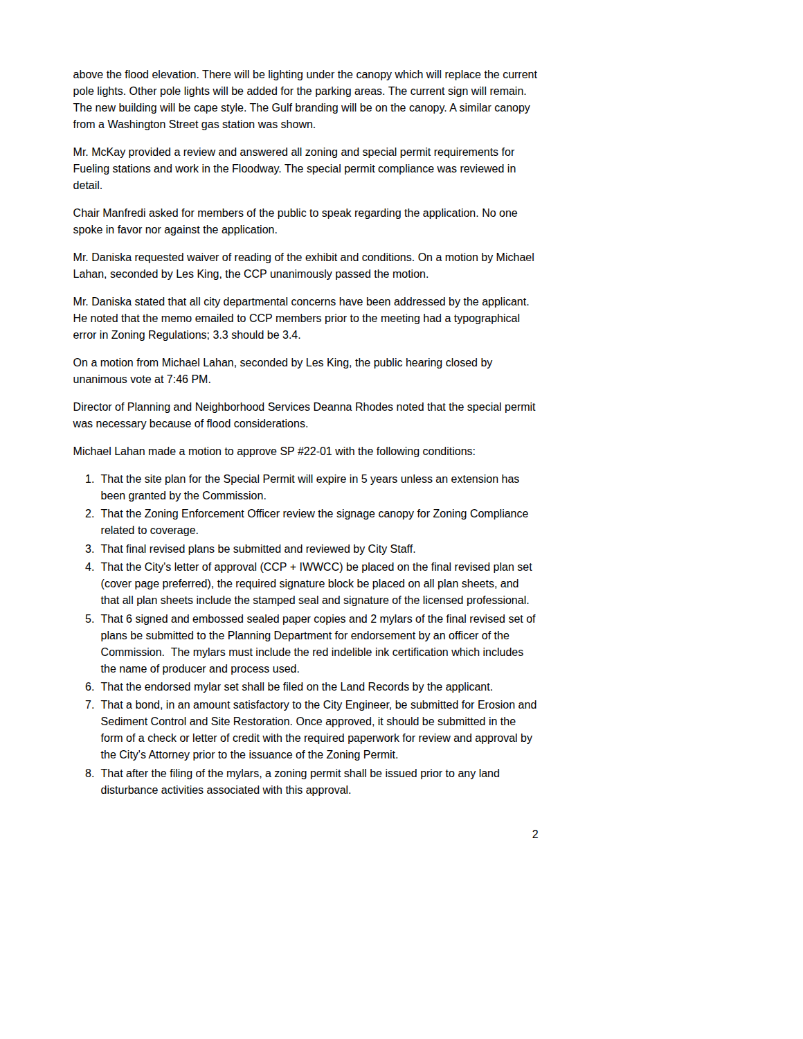above the flood elevation. There will be lighting under the canopy which will replace the current pole lights. Other pole lights will be added for the parking areas. The current sign will remain. The new building will be cape style. The Gulf branding will be on the canopy. A similar canopy from a Washington Street gas station was shown.
Mr. McKay provided a review and answered all zoning and special permit requirements for Fueling stations and work in the Floodway. The special permit compliance was reviewed in detail.
Chair Manfredi asked for members of the public to speak regarding the application. No one spoke in favor nor against the application.
Mr. Daniska requested waiver of reading of the exhibit and conditions. On a motion by Michael Lahan, seconded by Les King, the CCP unanimously passed the motion.
Mr. Daniska stated that all city departmental concerns have been addressed by the applicant. He noted that the memo emailed to CCP members prior to the meeting had a typographical error in Zoning Regulations; 3.3 should be 3.4.
On a motion from Michael Lahan, seconded by Les King, the public hearing closed by unanimous vote at 7:46 PM.
Director of Planning and Neighborhood Services Deanna Rhodes noted that the special permit was necessary because of flood considerations.
Michael Lahan made a motion to approve SP #22-01 with the following conditions:
That the site plan for the Special Permit will expire in 5 years unless an extension has been granted by the Commission.
That the Zoning Enforcement Officer review the signage canopy for Zoning Compliance related to coverage.
That final revised plans be submitted and reviewed by City Staff.
That the City's letter of approval (CCP + IWWCC) be placed on the final revised plan set (cover page preferred), the required signature block be placed on all plan sheets, and that all plan sheets include the stamped seal and signature of the licensed professional.
That 6 signed and embossed sealed paper copies and 2 mylars of the final revised set of plans be submitted to the Planning Department for endorsement by an officer of the Commission. The mylars must include the red indelible ink certification which includes the name of producer and process used.
That the endorsed mylar set shall be filed on the Land Records by the applicant.
That a bond, in an amount satisfactory to the City Engineer, be submitted for Erosion and Sediment Control and Site Restoration. Once approved, it should be submitted in the form of a check or letter of credit with the required paperwork for review and approval by the City's Attorney prior to the issuance of the Zoning Permit.
That after the filing of the mylars, a zoning permit shall be issued prior to any land disturbance activities associated with this approval.
2